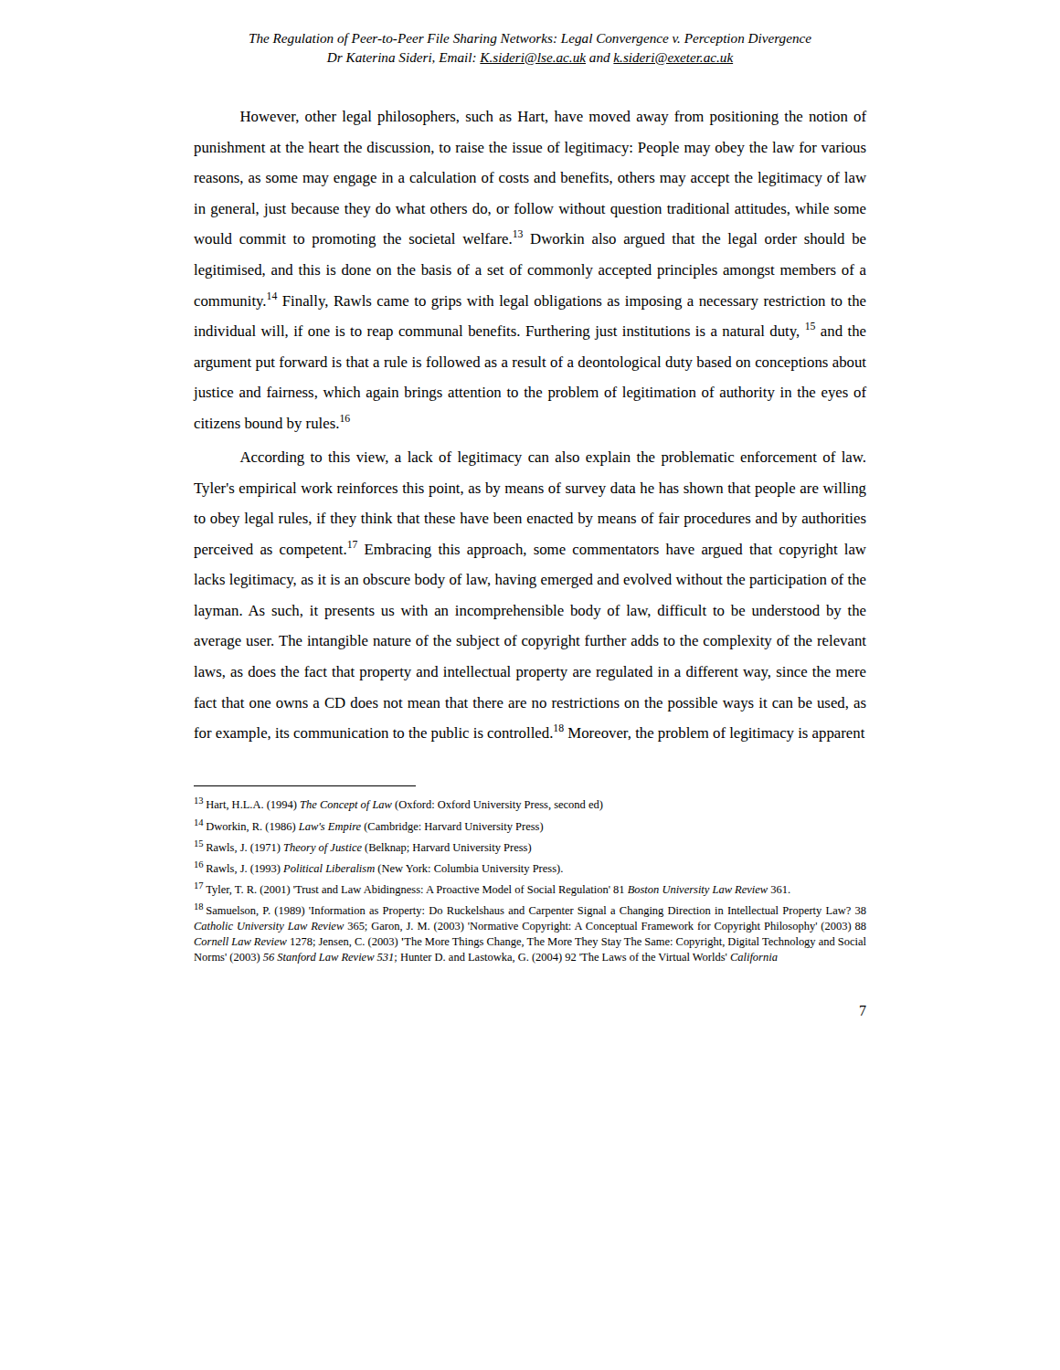The Regulation of Peer-to-Peer File Sharing Networks: Legal Convergence v. Perception Divergence
Dr Katerina Sideri, Email: K.sideri@lse.ac.uk and k.sideri@exeter.ac.uk
However, other legal philosophers, such as Hart, have moved away from positioning the notion of punishment at the heart the discussion, to raise the issue of legitimacy: People may obey the law for various reasons, as some may engage in a calculation of costs and benefits, others may accept the legitimacy of law in general, just because they do what others do, or follow without question traditional attitudes, while some would commit to promoting the societal welfare.13 Dworkin also argued that the legal order should be legitimised, and this is done on the basis of a set of commonly accepted principles amongst members of a community.14 Finally, Rawls came to grips with legal obligations as imposing a necessary restriction to the individual will, if one is to reap communal benefits. Furthering just institutions is a natural duty, 15 and the argument put forward is that a rule is followed as a result of a deontological duty based on conceptions about justice and fairness, which again brings attention to the problem of legitimation of authority in the eyes of citizens bound by rules.16
According to this view, a lack of legitimacy can also explain the problematic enforcement of law. Tyler's empirical work reinforces this point, as by means of survey data he has shown that people are willing to obey legal rules, if they think that these have been enacted by means of fair procedures and by authorities perceived as competent.17 Embracing this approach, some commentators have argued that copyright law lacks legitimacy, as it is an obscure body of law, having emerged and evolved without the participation of the layman. As such, it presents us with an incomprehensible body of law, difficult to be understood by the average user. The intangible nature of the subject of copyright further adds to the complexity of the relevant laws, as does the fact that property and intellectual property are regulated in a different way, since the mere fact that one owns a CD does not mean that there are no restrictions on the possible ways it can be used, as for example, its communication to the public is controlled.18 Moreover, the problem of legitimacy is apparent
13 Hart, H.L.A. (1994) The Concept of Law (Oxford: Oxford University Press, second ed)
14 Dworkin, R. (1986) Law's Empire (Cambridge: Harvard University Press)
15 Rawls, J. (1971) Theory of Justice (Belknap; Harvard University Press)
16 Rawls, J. (1993) Political Liberalism (New York: Columbia University Press).
17 Tyler, T. R. (2001) 'Trust and Law Abidingness: A Proactive Model of Social Regulation' 81 Boston University Law Review 361.
18 Samuelson, P. (1989) 'Information as Property: Do Ruckelshaus and Carpenter Signal a Changing Direction in Intellectual Property Law? 38 Catholic University Law Review 365; Garon, J. M. (2003) 'Normative Copyright: A Conceptual Framework for Copyright Philosophy' (2003) 88 Cornell Law Review 1278; Jensen, C. (2003) 'The More Things Change, The More They Stay The Same: Copyright, Digital Technology and Social Norms' (2003) 56 Stanford Law Review 531; Hunter D. and Lastowka, G. (2004) 92 'The Laws of the Virtual Worlds' California
7